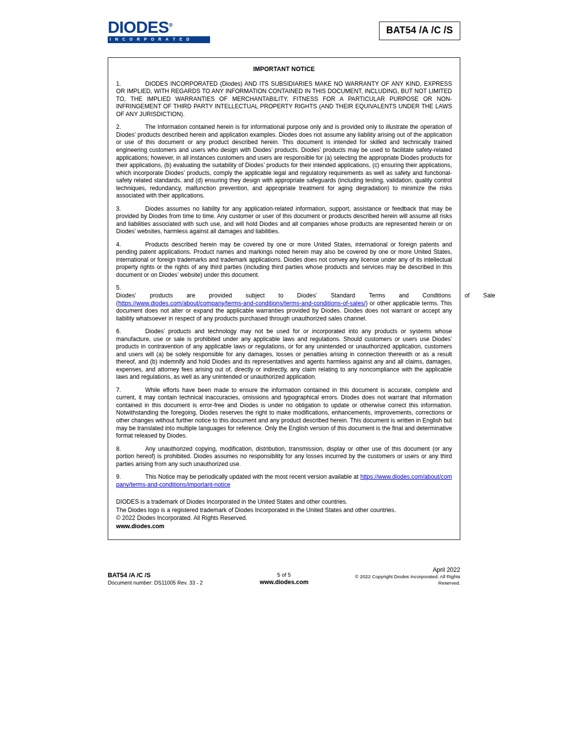DIODES®
I N C O R P O R A T E D
BAT54 /A /C /S
IMPORTANT NOTICE
1. DIODES INCORPORATED (Diodes) AND ITS SUBSIDIARIES MAKE NO WARRANTY OF ANY KIND, EXPRESS OR IMPLIED, WITH REGARDS TO ANY INFORMATION CONTAINED IN THIS DOCUMENT, INCLUDING, BUT NOT LIMITED TO, THE IMPLIED WARRANTIES OF MERCHANTABILITY, FITNESS FOR A PARTICULAR PURPOSE OR NON-INFRINGEMENT OF THIRD PARTY INTELLECTUAL PROPERTY RIGHTS (AND THEIR EQUIVALENTS UNDER THE LAWS OF ANY JURISDICTION).
2. The Information contained herein is for informational purpose only and is provided only to illustrate the operation of Diodes’ products described herein and application examples. Diodes does not assume any liability arising out of the application or use of this document or any product described herein. This document is intended for skilled and technically trained engineering customers and users who design with Diodes’ products. Diodes’ products may be used to facilitate safety-related applications; however, in all instances customers and users are responsible for (a) selecting the appropriate Diodes products for their applications, (b) evaluating the suitability of Diodes’ products for their intended applications, (c) ensuring their applications, which incorporate Diodes’ products, comply the applicable legal and regulatory requirements as well as safety and functional-safety related standards, and (d) ensuring they design with appropriate safeguards (including testing, validation, quality control techniques, redundancy, malfunction prevention, and appropriate treatment for aging degradation) to minimize the risks associated with their applications.
3. Diodes assumes no liability for any application-related information, support, assistance or feedback that may be provided by Diodes from time to time. Any customer or user of this document or products described herein will assume all risks and liabilities associated with such use, and will hold Diodes and all companies whose products are represented herein or on Diodes’ websites, harmless against all damages and liabilities.
4. Products described herein may be covered by one or more United States, international or foreign patents and pending patent applications. Product names and markings noted herein may also be covered by one or more United States, international or foreign trademarks and trademark applications. Diodes does not convey any license under any of its intellectual property rights or the rights of any third parties (including third parties whose products and services may be described in this document or on Diodes’ website) under this document.
5. Diodes’ products are provided subject to Diodes’ Standard Terms and Conditions of Sale (https://www.diodes.com/about/company/terms-and-conditions/terms-and-conditions-of-sales/) or other applicable terms. This document does not alter or expand the applicable warranties provided by Diodes. Diodes does not warrant or accept any liability whatsoever in respect of any products purchased through unauthorized sales channel.
6. Diodes’ products and technology may not be used for or incorporated into any products or systems whose manufacture, use or sale is prohibited under any applicable laws and regulations. Should customers or users use Diodes’ products in contravention of any applicable laws or regulations, or for any unintended or unauthorized application, customers and users will (a) be solely responsible for any damages, losses or penalties arising in connection therewith or as a result thereof, and (b) indemnify and hold Diodes and its representatives and agents harmless against any and all claims, damages, expenses, and attorney fees arising out of, directly or indirectly, any claim relating to any noncompliance with the applicable laws and regulations, as well as any unintended or unauthorized application.
7. While efforts have been made to ensure the information contained in this document is accurate, complete and current, it may contain technical inaccuracies, omissions and typographical errors. Diodes does not warrant that information contained in this document is error-free and Diodes is under no obligation to update or otherwise correct this information. Notwithstanding the foregoing, Diodes reserves the right to make modifications, enhancements, improvements, corrections or other changes without further notice to this document and any product described herein. This document is written in English but may be translated into multiple languages for reference. Only the English version of this document is the final and determinative format released by Diodes.
8. Any unauthorized copying, modification, distribution, transmission, display or other use of this document (or any portion hereof) is prohibited. Diodes assumes no responsibility for any losses incurred by the customers or users or any third parties arising from any such unauthorized use.
9. This Notice may be periodically updated with the most recent version available at https://www.diodes.com/about/company/terms-and-conditions/important-notice
DIODES is a trademark of Diodes Incorporated in the United States and other countries.
The Diodes logo is a registered trademark of Diodes Incorporated in the United States and other countries.
© 2022 Diodes Incorporated. All Rights Reserved.
www.diodes.com
BAT54 /A /C /S
Document number: DS11005 Rev. 33 - 2
5 of 5
www.diodes.com
April 2022
© 2022 Copyright Diodes Incorporated. All Rights Reserved.